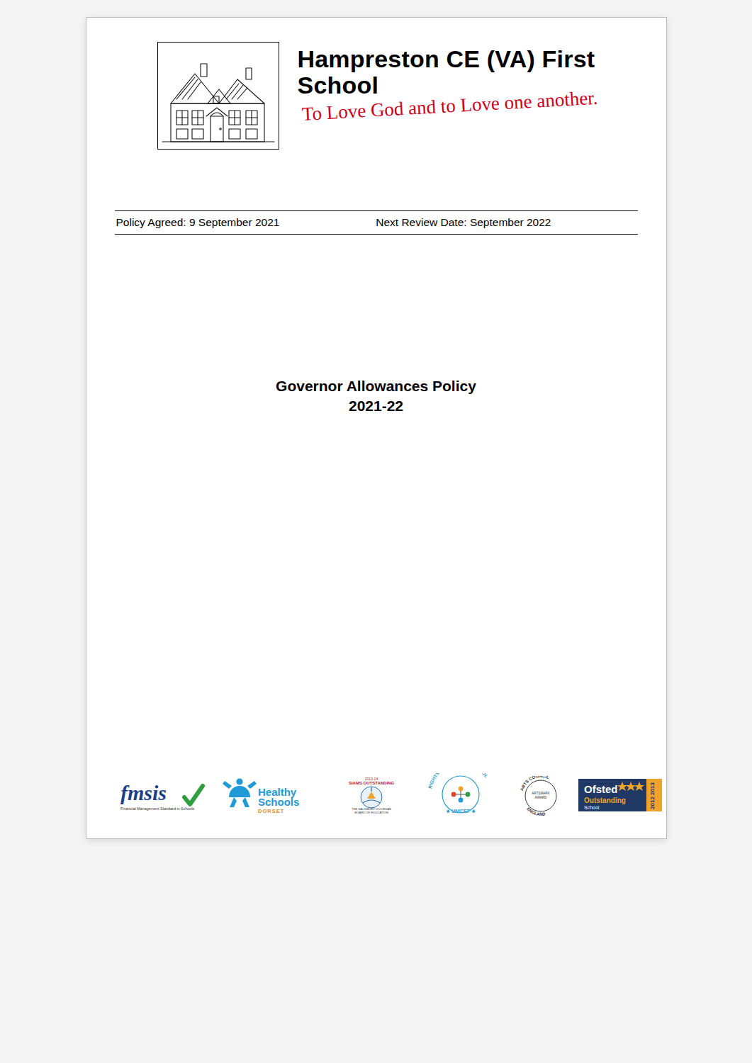Hampreston CE (VA) First School
To Love God and to Love one another.
Policy Agreed: 9 September 2021 Next Review Date: September 2022
Governor Allowances Policy
2021-22
fmsis Financial Management Standard in Schools
Healthy Schools DORSET
2013-14 SIAMS OUTSTANDING THE SALISBURY DIOCESAN BOARD OF EDUCATION
RIGHTS RESPECTING SCHOOL ★ UNICEF ★
ARTS COUNCIL ENGLAND ARTSMARK AWARD
Ofsted Outstanding School 2012 2013